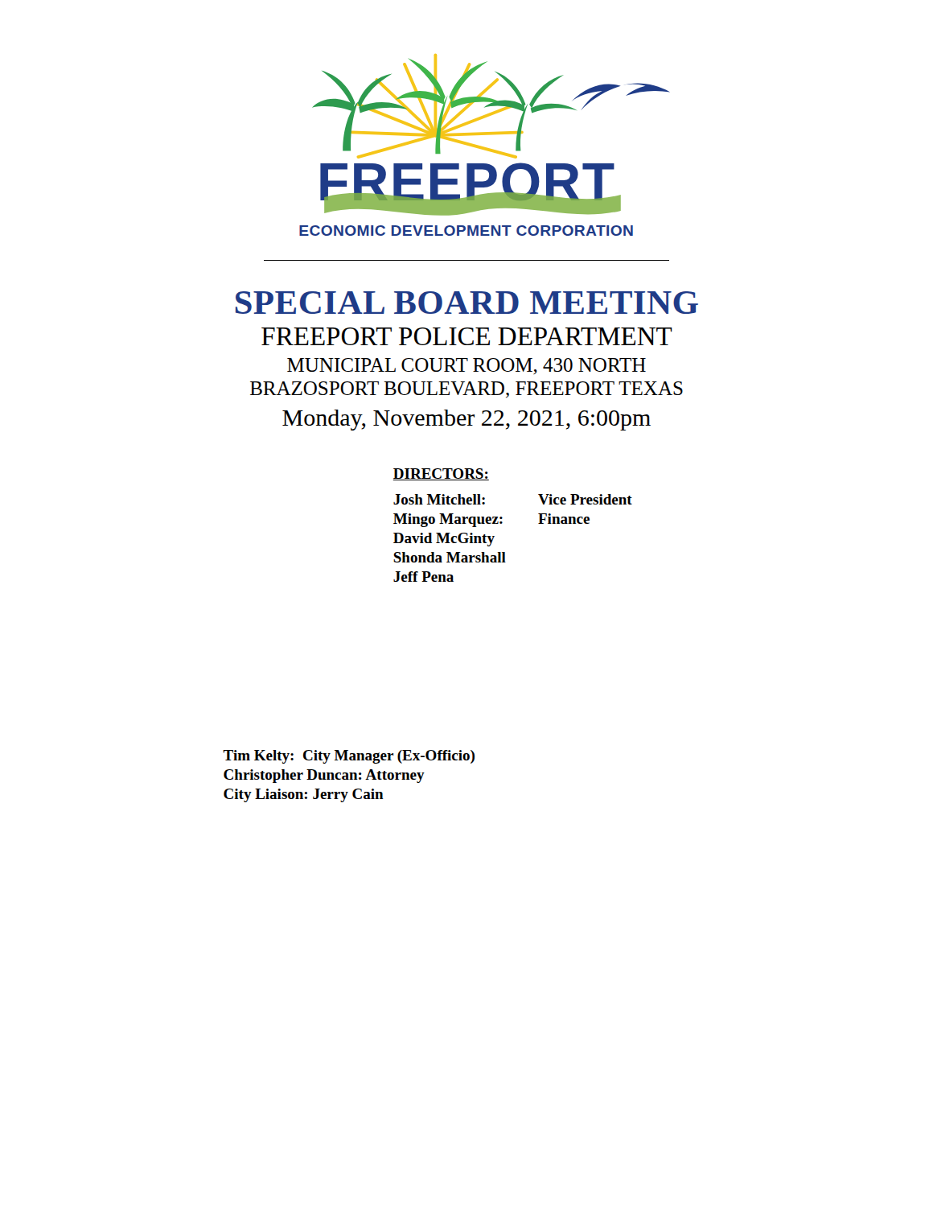FREEPORT ECONOMIC DEVELOPMENT CORPORATION
SPECIAL BOARD MEETING
FREEPORT POLICE DEPARTMENT
MUNICIPAL COURT ROOM, 430 NORTH
BRAZOSPORT BOULEVARD, FREEPORT TEXAS
Monday, November 22, 2021, 6:00pm
DIRECTORS:
| Josh Mitchell: | Vice President |
| Mingo Marquez: | Finance |
| David McGinty | |
| Shonda Marshall | |
| Jeff Pena | |
Tim Kelty: City Manager (Ex-Officio)
Christopher Duncan: Attorney
City Liaison: Jerry Cain